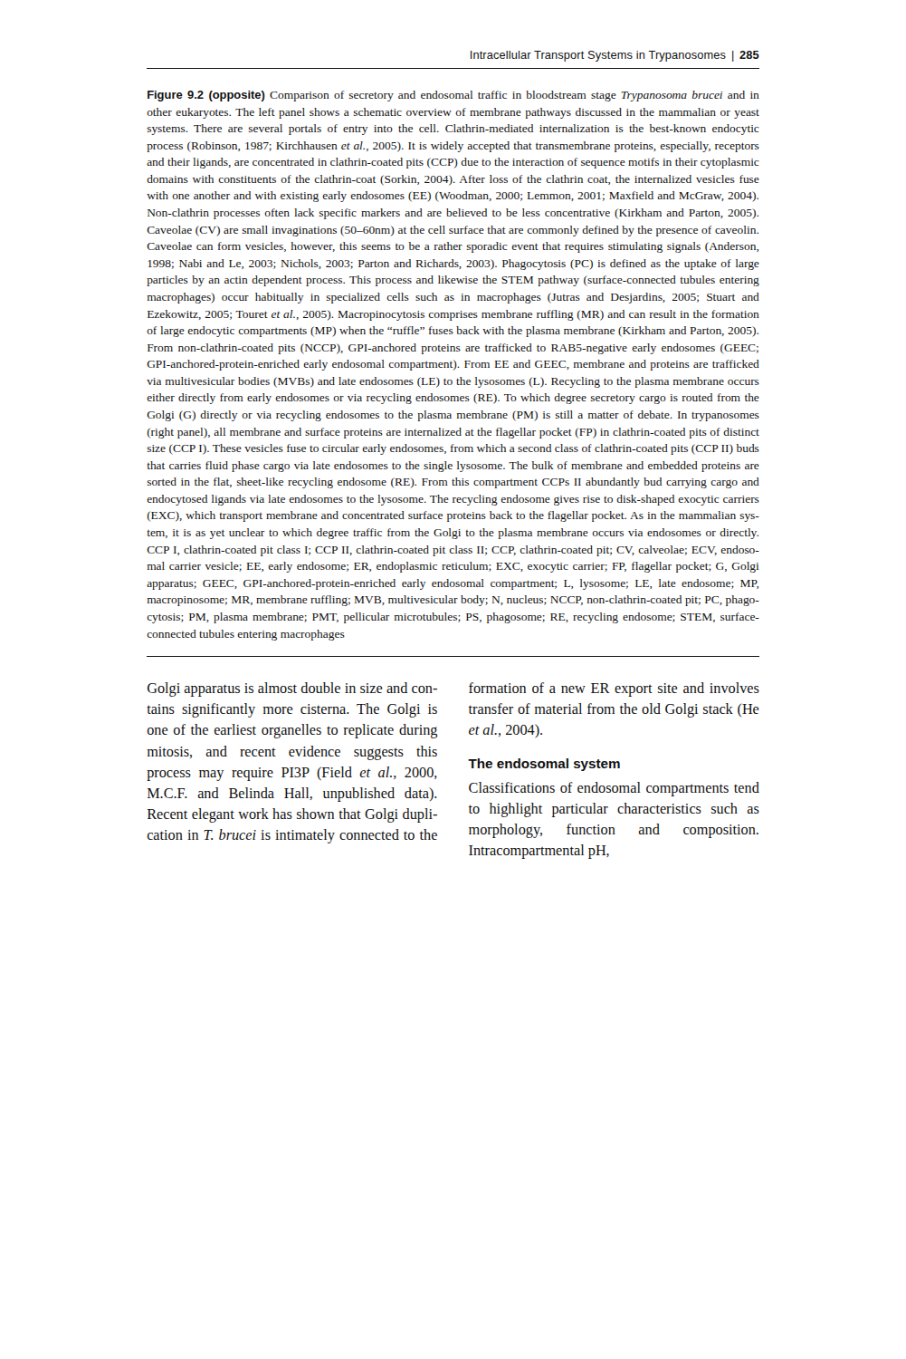Intracellular Transport Systems in Trypanosomes|285
Figure 9.2 (opposite) Comparison of secretory and endosomal traffic in bloodstream stage Trypanosoma brucei and in other eukaryotes. The left panel shows a schematic overview of membrane pathways discussed in the mammalian or yeast systems. There are several portals of entry into the cell. Clathrin-mediated internalization is the best-known endocytic process (Robinson, 1987; Kirchhausen et al., 2005). It is widely accepted that transmembrane proteins, especially, receptors and their ligands, are concentrated in clathrin-coated pits (CCP) due to the interaction of sequence motifs in their cytoplasmic domains with constituents of the clathrin-coat (Sorkin, 2004). After loss of the clathrin coat, the internalized vesicles fuse with one another and with existing early endosomes (EE) (Woodman, 2000; Lemmon, 2001; Maxfield and McGraw, 2004). Non-clathrin processes often lack specific markers and are believed to be less concentrative (Kirkham and Parton, 2005). Caveolae (CV) are small invaginations (50–60nm) at the cell surface that are commonly defined by the presence of caveolin. Caveolae can form vesicles, however, this seems to be a rather sporadic event that requires stimulating signals (Anderson, 1998; Nabi and Le, 2003; Nichols, 2003; Parton and Richards, 2003). Phagocytosis (PC) is defined as the uptake of large particles by an actin dependent process. This process and likewise the STEM pathway (surface-connected tubules entering macrophages) occur habitually in specialized cells such as in macrophages (Jutras and Desjardins, 2005; Stuart and Ezekowitz, 2005; Touret et al., 2005). Macropinocytosis comprises membrane ruffling (MR) and can result in the formation of large endocytic compartments (MP) when the “ruffle” fuses back with the plasma membrane (Kirkham and Parton, 2005). From non-clathrin-coated pits (NCCP), GPI-anchored proteins are trafficked to RAB5-negative early endosomes (GEEC; GPI-anchored-protein-enriched early endosomal compartment). From EE and GEEC, membrane and proteins are trafficked via multivesicular bodies (MVBs) and late endosomes (LE) to the lysosomes (L). Recycling to the plasma membrane occurs either directly from early endosomes or via recycling endosomes (RE). To which degree secretory cargo is routed from the Golgi (G) directly or via recycling endosomes to the plasma membrane (PM) is still a matter of debate. In trypanosomes (right panel), all membrane and surface proteins are internalized at the flagellar pocket (FP) in clathrin-coated pits of distinct size (CCP I). These vesicles fuse to circular early endosomes, from which a second class of clathrin-coated pits (CCP II) buds that carries fluid phase cargo via late endosomes to the single lysosome. The bulk of membrane and embedded proteins are sorted in the flat, sheet-like recycling endosome (RE). From this compartment CCPs II abundantly bud carrying cargo and endocytosed ligands via late endosomes to the lysosome. The recycling endosome gives rise to disk-shaped exocytic carriers (EXC), which transport membrane and concentrated surface proteins back to the flagellar pocket. As in the mammalian system, it is as yet unclear to which degree traffic from the Golgi to the plasma membrane occurs via endosomes or directly. CCP I, clathrin-coated pit class I; CCP II, clathrin-coated pit class II; CCP, clathrin-coated pit; CV, calveolae; ECV, endosomal carrier vesicle; EE, early endosome; ER, endoplasmic reticulum; EXC, exocytic carrier; FP, flagellar pocket; G, Golgi apparatus; GEEC, GPI-anchored-protein-enriched early endosomal compartment; L, lysosome; LE, late endosome; MP, macropinosome; MR, membrane ruffling; MVB, multivesicular body; N, nucleus; NCCP, non-clathrin-coated pit; PC, phagocytosis; PM, plasma membrane; PMT, pellicular microtubules; PS, phagosome; RE, recycling endosome; STEM, surface-connected tubules entering macrophages
Golgi apparatus is almost double in size and contains significantly more cisterna. The Golgi is one of the earliest organelles to replicate during mitosis, and recent evidence suggests this process may require PI3P (Field et al., 2000, M.C.F. and Belinda Hall, unpublished data). Recent elegant work has shown that Golgi duplication in T. brucei is intimately connected to the formation of a new ER export site and involves transfer of material from the old Golgi stack (He et al., 2004).
The endosomal system
Classifications of endosomal compartments tend to highlight particular characteristics such as morphology, function and composition. Intracompartmental pH,